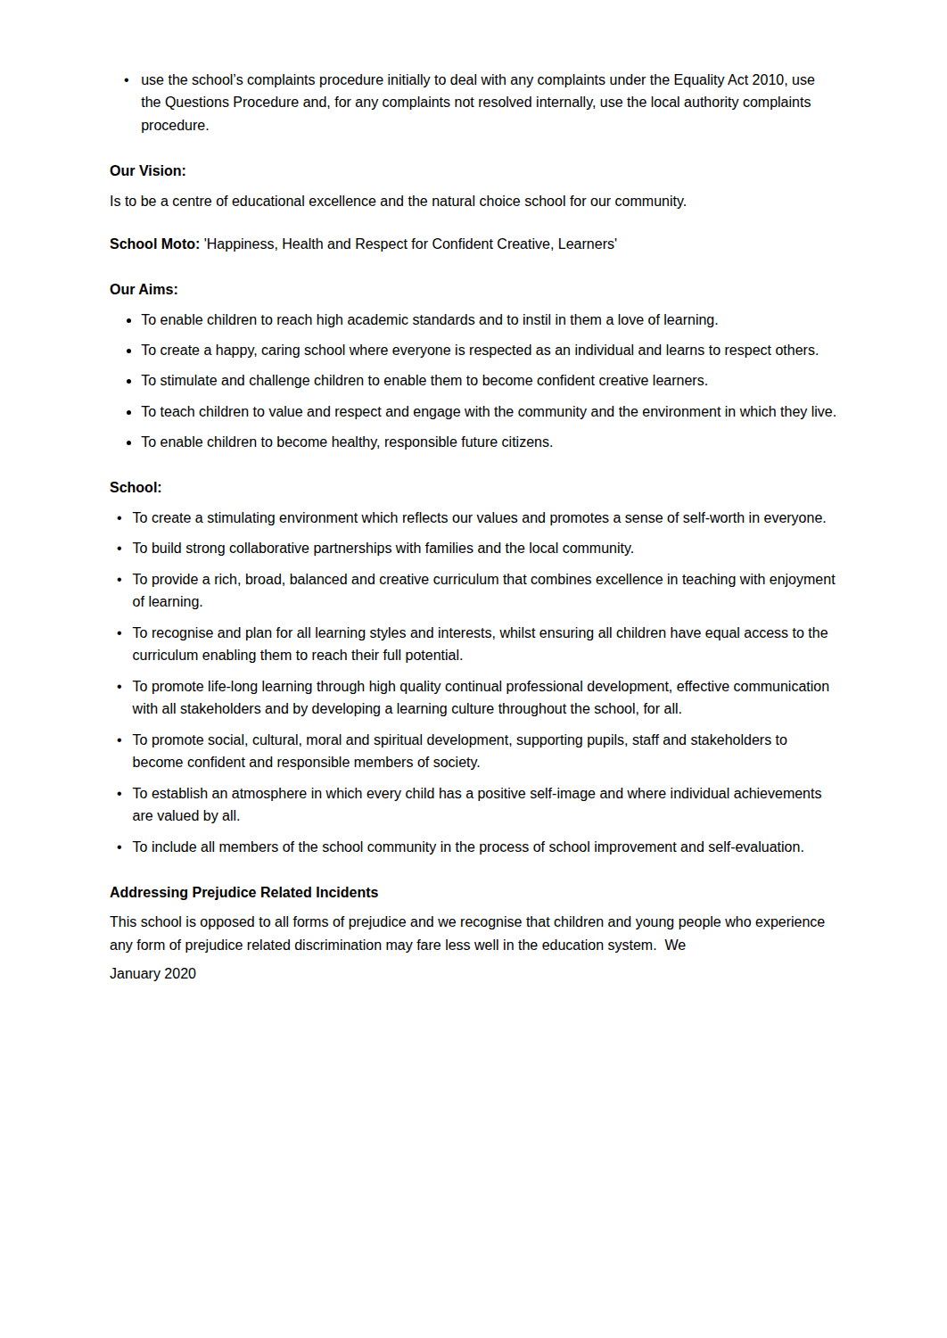use the school’s complaints procedure initially to deal with any complaints under the Equality Act 2010, use the Questions Procedure and, for any complaints not resolved internally, use the local authority complaints procedure.
Our Vision:
Is to be a centre of educational excellence and the natural choice school for our community.
School Moto: 'Happiness, Health and Respect for Confident Creative, Learners'
Our Aims:
To enable children to reach high academic standards and to instil in them a love of learning.
To create a happy, caring school where everyone is respected as an individual and learns to respect others.
To stimulate and challenge children to enable them to become confident creative learners.
To teach children to value and respect and engage with the community and the environment in which they live.
To enable children to become healthy, responsible future citizens.
School:
To create a stimulating environment which reflects our values and promotes a sense of self-worth in everyone.
To build strong collaborative partnerships with families and the local community.
To provide a rich, broad, balanced and creative curriculum that combines excellence in teaching with enjoyment of learning.
To recognise and plan for all learning styles and interests, whilst ensuring all children have equal access to the curriculum enabling them to reach their full potential.
To promote life-long learning through high quality continual professional development, effective communication with all stakeholders and by developing a learning culture throughout the school, for all.
To promote social, cultural, moral and spiritual development, supporting pupils, staff and stakeholders to become confident and responsible members of society.
To establish an atmosphere in which every child has a positive self-image and where individual achievements are valued by all.
To include all members of the school community in the process of school improvement and self-evaluation.
Addressing Prejudice Related Incidents
This school is opposed to all forms of prejudice and we recognise that children and young people who experience any form of prejudice related discrimination may fare less well in the education system. We
January 2020